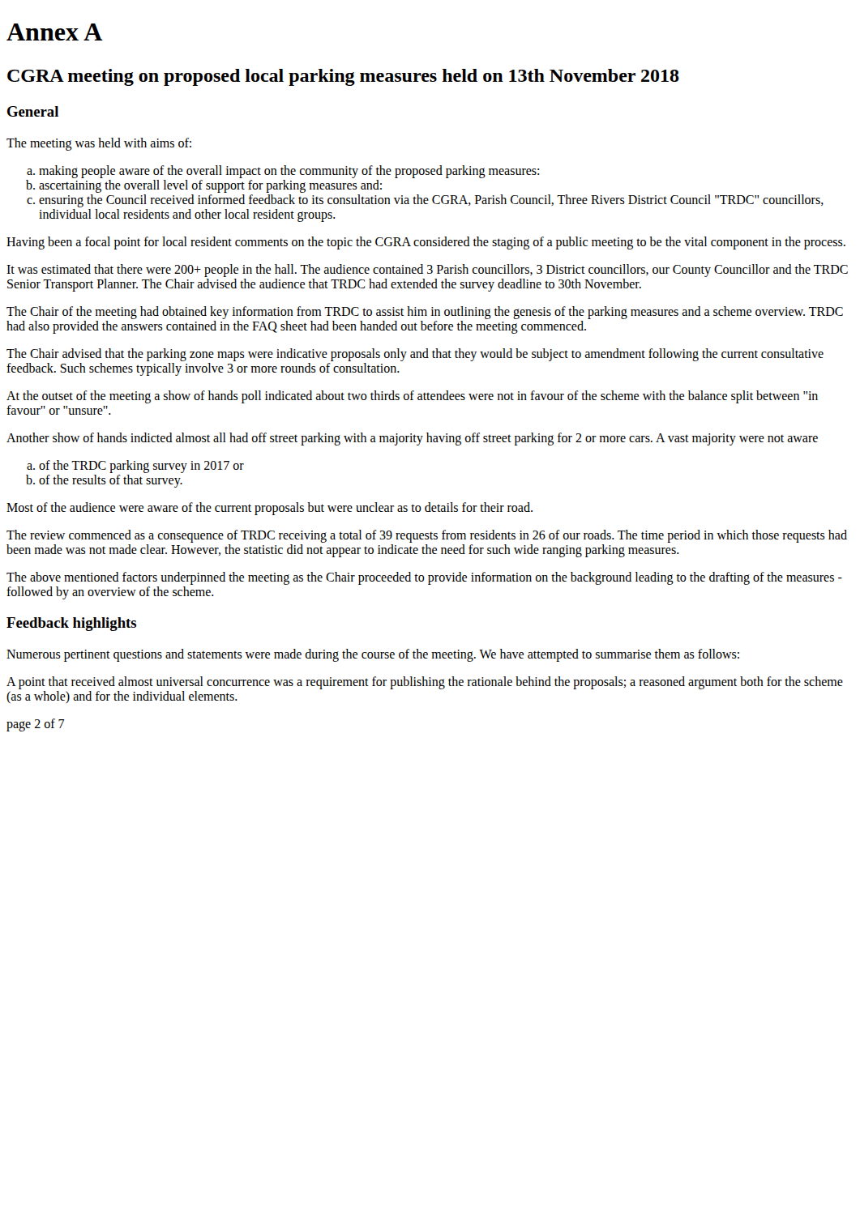Annex A
CGRA meeting on proposed local parking measures held on 13th November 2018
General
The meeting was held with aims of:
making people aware of the overall impact on the community of the proposed parking measures:
ascertaining the overall level of support for parking measures and:
ensuring the Council received informed feedback to its consultation via the CGRA, Parish Council, Three Rivers District Council "TRDC" councillors, individual local residents and other local resident groups.
Having been a focal point for local resident comments on the topic the CGRA considered the staging of a public meeting to be the vital component in the process.
It was estimated that there were 200+ people in the hall. The audience contained 3 Parish councillors, 3 District councillors, our County Councillor and the TRDC Senior Transport Planner. The Chair advised the audience that TRDC had extended the survey deadline to 30th November.
The Chair of the meeting had obtained key information from TRDC to assist him in outlining the genesis of the parking measures and a scheme overview. TRDC had also provided the answers contained in the FAQ sheet had been handed out before the meeting commenced.
The Chair advised that the parking zone maps were indicative proposals only and that they would be subject to amendment following the current consultative feedback. Such schemes typically involve 3 or more rounds of consultation.
At the outset of the meeting a show of hands poll indicated about two thirds of attendees were not in favour of the scheme with the balance split between "in favour" or "unsure".
Another show of hands indicted almost all had off street parking with a majority having off street parking for 2 or more cars. A vast majority were not aware
of the TRDC parking survey in 2017 or
of the results of that survey.
Most of the audience were aware of the current proposals but were unclear as to details for their road.
The review commenced as a consequence of TRDC receiving a total of 39 requests from residents in 26 of our roads. The time period in which those requests had been made was not made clear. However, the statistic did not appear to indicate the need for such wide ranging parking measures.
The above mentioned factors underpinned the meeting as the Chair proceeded to provide information on the background leading to the drafting of the measures - followed by an overview of the scheme.
Feedback highlights
Numerous pertinent questions and statements were made during the course of the meeting. We have attempted to summarise them as follows:
A point that received almost universal concurrence was a requirement for publishing the rationale behind the proposals; a reasoned argument both for the scheme (as a whole) and for the individual elements.
page 2 of 7